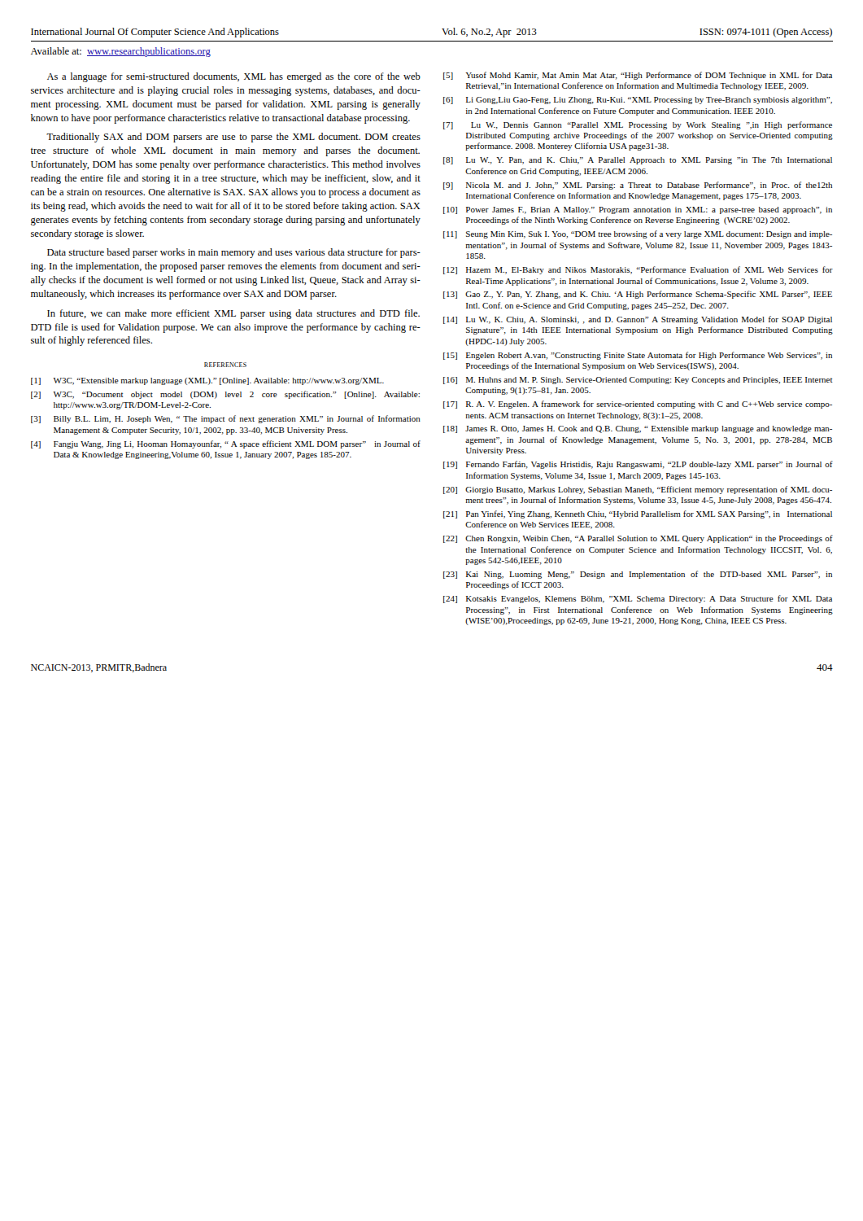International Journal Of Computer Science And Applications Vol. 6, No.2, Apr 2013 ISSN: 0974-1011 (Open Access)
Available at: www.researchpublications.org
As a language for semi-structured documents, XML has emerged as the core of the web services architecture and is playing crucial roles in messaging systems, databases, and document processing. XML document must be parsed for validation. XML parsing is generally known to have poor performance characteristics relative to transactional database processing.
Traditionally SAX and DOM parsers are use to parse the XML document. DOM creates tree structure of whole XML document in main memory and parses the document. Unfortunately, DOM has some penalty over performance characteristics. This method involves reading the entire file and storing it in a tree structure, which may be inefficient, slow, and it can be a strain on resources. One alternative is SAX. SAX allows you to process a document as its being read, which avoids the need to wait for all of it to be stored before taking action. SAX generates events by fetching contents from secondary storage during parsing and unfortunately secondary storage is slower.
Data structure based parser works in main memory and uses various data structure for parsing. In the implementation, the proposed parser removes the elements from document and serially checks if the document is well formed or not using Linked list, Queue, Stack and Array simultaneously, which increases its performance over SAX and DOM parser.
In future, we can make more efficient XML parser using data structures and DTD file. DTD file is used for Validation purpose. We can also improve the performance by caching result of highly referenced files.
References
[1] W3C, “Extensible markup language (XML).” [Online]. Available: http://www.w3.org/XML.
[2] W3C, “Document object model (DOM) level 2 core specification.” [Online]. Available: http://www.w3.org/TR/DOM-Level-2-Core.
[3] Billy B.L. Lim, H. Joseph Wen, “ The impact of next generation XML” in Journal of Information Management & Computer Security, 10/1, 2002, pp. 33-40, MCB University Press.
[4] Fangju Wang, Jing Li, Hooman Homayounfar, “ A space efficient XML DOM parser” in Journal of Data & Knowledge Engineering,Volume 60, Issue 1, January 2007, Pages 185-207.
[5] Yusof Mohd Kamir, Mat Amin Mat Atar, “High Performance of DOM Technique in XML for Data Retrieval,”in International Conference on Information and Multimedia Technology IEEE, 2009.
[6] Li Gong,Liu Gao-Feng, Liu Zhong, Ru-Kui. “XML Processing by Tree-Branch symbiosis algorithm”, in 2nd International Conference on Future Computer and Communication. IEEE 2010.
[7] Lu W., Dennis Gannon “Parallel XML Processing by Work Stealing ”,in High performance Distributed Computing archive Proceedings of the 2007 workshop on Service-Oriented computing performance. 2008. Monterey Clifornia USA page31-38.
[8] Lu W., Y. Pan, and K. Chiu,” A Parallel Approach to XML Parsing ”in The 7th International Conference on Grid Computing, IEEE/ACM 2006.
[9] Nicola M. and J. John,” XML Parsing: a Threat to Database Performance”, in Proc. of the12th International Conference on Information and Knowledge Management, pages 175–178, 2003.
[10] Power James F., Brian A Malloy.” Program annotation in XML: a parse-tree based approach”, in Proceedings of the Ninth Working Conference on Reverse Engineering (WCRE’02) 2002.
[11] Seung Min Kim, Suk I. Yoo, “DOM tree browsing of a very large XML document: Design and implementation”, in Journal of Systems and Software, Volume 82, Issue 11, November 2009, Pages 1843-1858.
[12] Hazem M., El-Bakry and Nikos Mastorakis, “Performance Evaluation of XML Web Services for Real-Time Applications”, in International Journal of Communications, Issue 2, Volume 3, 2009.
[13] Gao Z., Y. Pan, Y. Zhang, and K. Chiu. ‘A High Performance Schema-Specific XML Parser”, IEEE Intl. Conf. on e-Science and Grid Computing, pages 245–252, Dec. 2007.
[14] Lu W., K. Chiu, A. Slominski, , and D. Gannon” A Streaming Validation Model for SOAP Digital Signature”, in 14th IEEE International Symposium on High Performance Distributed Computing (HPDC-14) July 2005.
[15] Engelen Robert A.van, ”Constructing Finite State Automata for High Performance Web Services”, in Proceedings of the International Symposium on Web Services(ISWS), 2004.
[16] M. Huhns and M. P. Singh. Service-Oriented Computing: Key Concepts and Principles, IEEE Internet Computing, 9(1):75–81, Jan. 2005.
[17] R. A. V. Engelen. A framework for service-oriented computing with C and C++Web service components. ACM transactions on Internet Technology, 8(3):1–25, 2008.
[18] James R. Otto, James H. Cook and Q.B. Chung, “ Extensible markup language and knowledge management”, in Journal of Knowledge Management, Volume 5, No. 3, 2001, pp. 278-284, MCB University Press.
[19] Fernando Farfán, Vagelis Hristidis, Raju Rangaswami, “2LP double-lazy XML parser” in Journal of Information Systems, Volume 34, Issue 1, March 2009, Pages 145-163.
[20] Giorgio Busatto, Markus Lohrey, Sebastian Maneth, “Efficient memory representation of XML document trees”, in Journal of Information Systems, Volume 33, Issue 4-5, June-July 2008, Pages 456-474.
[21] Pan Yinfei, Ying Zhang, Kenneth Chiu, “Hybrid Parallelism for XML SAX Parsing”, in International Conference on Web Services IEEE, 2008.
[22] Chen Rongxin, Weibin Chen, “A Parallel Solution to XML Query Application“ in the Proceedings of the International Conference on Computer Science and Information Technology IICCSIT, Vol. 6, pages 542-546,IEEE, 2010
[23] Kai Ning, Luoming Meng,” Design and Implementation of the DTD-based XML Parser”, in Proceedings of ICCT 2003.
[24] Kotsakis Evangelos, Klemens Böhm, ”XML Schema Directory: A Data Structure for XML Data Processing”, in First International Conference on Web Information Systems Engineering (WISE’00),Proceedings, pp 62-69, June 19-21, 2000, Hong Kong, China, IEEE CS Press.
NCAICN-2013, PRMITR,Badnera 404